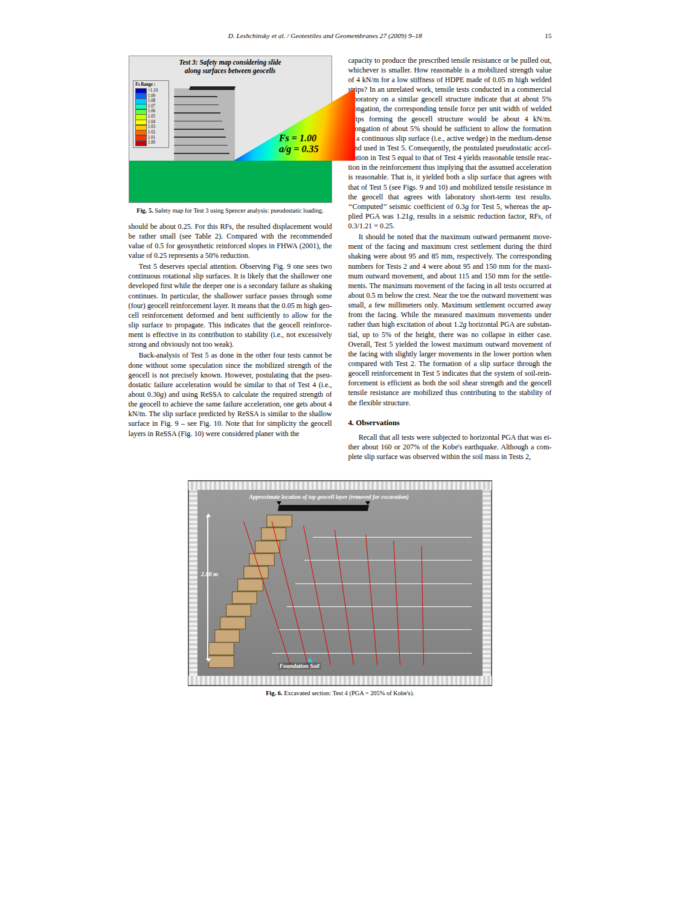D. Leshchinsky et al. / Geotextiles and Geomembranes 27 (2009) 9–18
15
Test 3: Safety map considering slide
along surfaces between geocells
Fs Range :
>1.10
1.09
1.08
1.07
1.06
1.05
1.04
1.03
1.02
1.01
1.00
Fs = 1.00
a/g = 0.35
Fig. 5. Safety map for Test 3 using Spencer analysis: pseudostatic loading.
should be about 0.25. For this RFs, the resulted displacement would be rather small (see Table 2). Compared with the recommended value of 0.5 for geosynthetic reinforced slopes in FHWA (2001), the value of 0.25 represents a 50% reduction.
Test 5 deserves special attention. Observing Fig. 9 one sees two continuous rotational slip surfaces. It is likely that the shallower one developed first while the deeper one is a secondary failure as shaking continues. In particular, the shallower surface passes through some (four) geocell reinforcement layer. It means that the 0.05 m high geocell reinforcement deformed and bent sufficiently to allow for the slip surface to propagate. This indicates that the geocell reinforcement is effective in its contribution to stability (i.e., not excessively strong and obviously not too weak).
Back-analysis of Test 5 as done in the other four tests cannot be done without some speculation since the mobilized strength of the geocell is not precisely known. However, postulating that the pseudostatic failure acceleration would be similar to that of Test 4 (i.e., about 0.30g) and using ReSSA to calculate the required strength of the geocell to achieve the same failure acceleration, one gets about 4 kN/m. The slip surface predicted by ReSSA is similar to the shallow surface in Fig. 9 – see Fig. 10. Note that for simplicity the geocell layers in ReSSA (Fig. 10) were considered planer with the
capacity to produce the prescribed tensile resistance or be pulled out, whichever is smaller. How reasonable is a mobilized strength value of 4 kN/m for a low stiffness of HDPE made of 0.05 m high welded strips? In an unrelated work, tensile tests conducted in a commercial laboratory on a similar geocell structure indicate that at about 5% elongation, the corresponding tensile force per unit width of welded strips forming the geocell structure would be about 4 kN/m. Elongation of about 5% should be sufficient to allow the formation of a continuous slip surface (i.e., active wedge) in the medium-dense sand used in Test 5. Consequently, the postulated pseudostatic acceleration in Test 5 equal to that of Test 4 yields reasonable tensile reaction in the reinforcement thus implying that the assumed acceleration is reasonable. That is, it yielded both a slip surface that agrees with that of Test 5 (see Figs. 9 and 10) and mobilized tensile resistance in the geocell that agrees with laboratory short-term test results. ‘‘Computed’’ seismic coefficient of 0.3g for Test 5, whereas the applied PGA was 1.21g, results in a seismic reduction factor, RFs, of 0.3/1.21 = 0.25.
It should be noted that the maximum outward permanent movement of the facing and maximum crest settlement during the third shaking were about 95 and 85 mm, respectively. The corresponding numbers for Tests 2 and 4 were about 95 and 150 mm for the maximum outward movement, and about 115 and 150 mm for the settlements. The maximum movement of the facing in all tests occurred at about 0.5 m below the crest. Near the toe the outward movement was small, a few millimeters only. Maximum settlement occurred away from the facing. While the measured maximum movements under rather than high excitation of about 1.2g horizontal PGA are substantial, up to 5% of the height, there was no collapse in either case. Overall, Test 5 yielded the lowest maximum outward movement of the facing with slightly larger movements in the lower portion when compared with Test 2. The formation of a slip surface through the geocell reinforcement in Test 5 indicates that the system of soil-reinforcement is efficient as both the soil shear strength and the geocell tensile resistance are mobilized thus contributing to the stability of the flexible structure.
4. Observations
Recall that all tests were subjected to horizontal PGA that was either about 160 or 207% of the Kobe's earthquake. Although a complete slip surface was observed within the soil mass in Tests 2,
Approximate location of top geocell layer (removed for excavation)
2.80 m
Foundation Soil
Fig. 6. Excavated section: Test 4 (PGA = 205% of Kobe's).